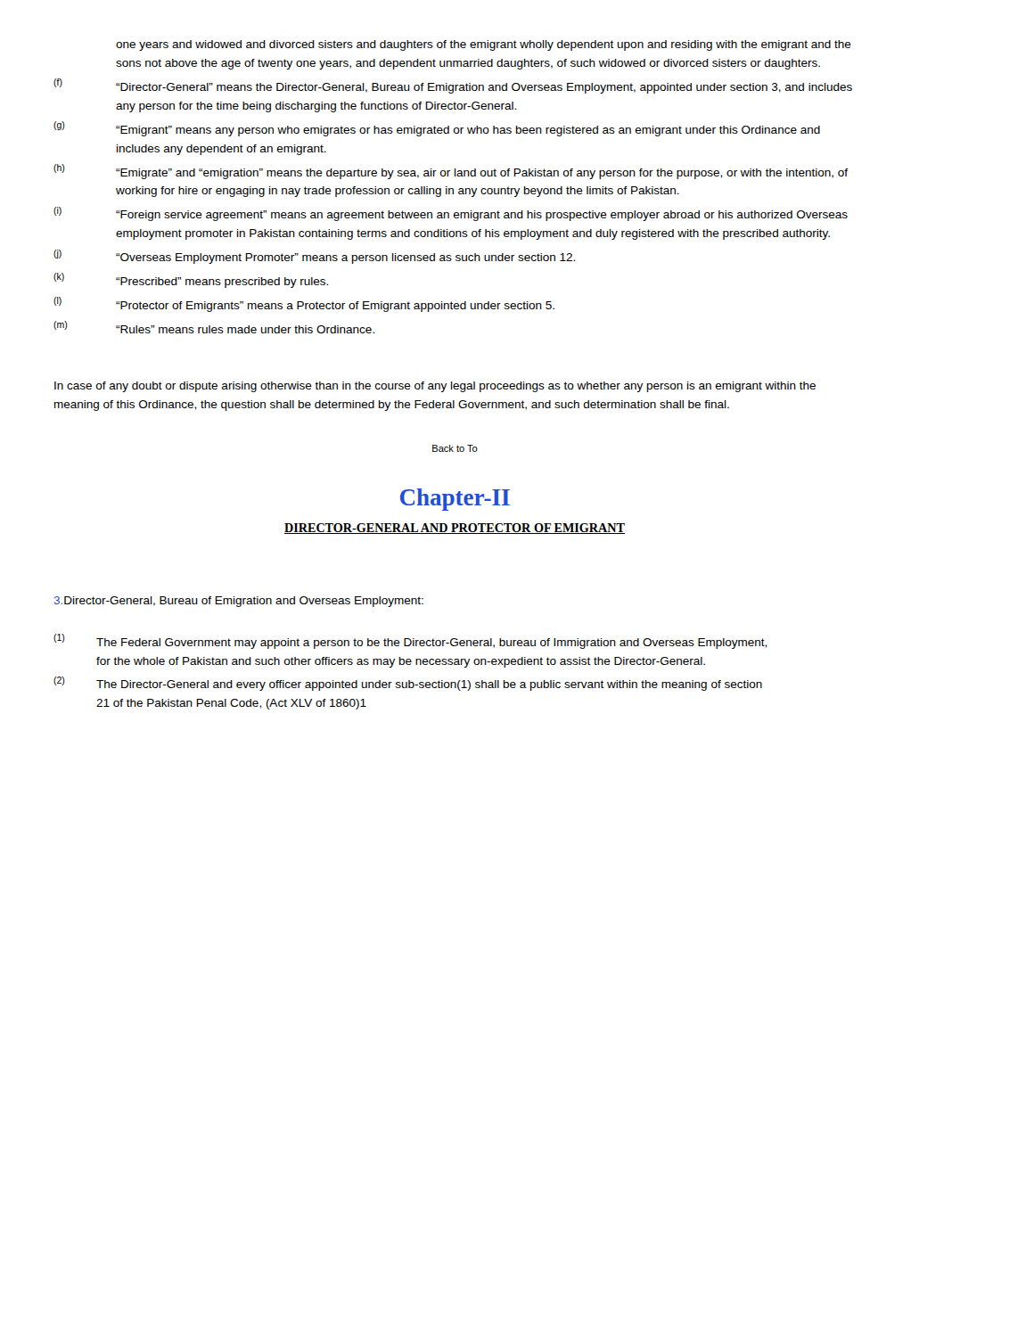one years and widowed and divorced sisters and daughters of the emigrant wholly dependent upon and residing with the emigrant and the sons not above the age of twenty one years, and dependent unmarried daughters, of such widowed or divorced sisters or daughters.
(f)“Director-General” means the Director-General, Bureau of Emigration and Overseas Employment, appointed under section 3, and includes any person for the time being discharging the functions of Director-General.
(g)“Emigrant” means any person who emigrates or has emigrated or who has been registered as an emigrant under this Ordinance and includes any dependent of an emigrant.
(h)“Emigrate” and “emigration” means the departure by sea, air or land out of Pakistan of any person for the purpose, or with the intention, of working for hire or engaging in nay trade profession or calling in any country beyond the limits of Pakistan.
(i)“Foreign service agreement” means an agreement between an emigrant and his prospective employer abroad or his authorized Overseas employment promoter in Pakistan containing terms and conditions of his employment and duly registered with the prescribed authority.
(j)“Overseas Employment Promoter” means a person licensed as such under section 12.
(k)“Prescribed” means prescribed by rules.
(l)“Protector of Emigrants” means a Protector of Emigrant appointed under section 5.
(m)“Rules” means rules made under this Ordinance.
In case of any doubt or dispute arising otherwise than in the course of any legal proceedings as to whether any person is an emigrant within the meaning of this Ordinance, the question shall be determined by the Federal Government, and such determination shall be final.
Back to To
Chapter-II
DIRECTOR-GENERAL AND PROTECTOR OF EMIGRANT
3. Director-General, Bureau of Emigration and Overseas Employment:
(1) The Federal Government may appoint a person to be the Director-General, bureau of Immigration and Overseas Employment, for the whole of Pakistan and such other officers as may be necessary on-expedient to assist the Director-General.
(2) The Director-General and every officer appointed under sub-section(1) shall be a public servant within the meaning of section 21 of the Pakistan Penal Code, (Act XLV of 1860)1